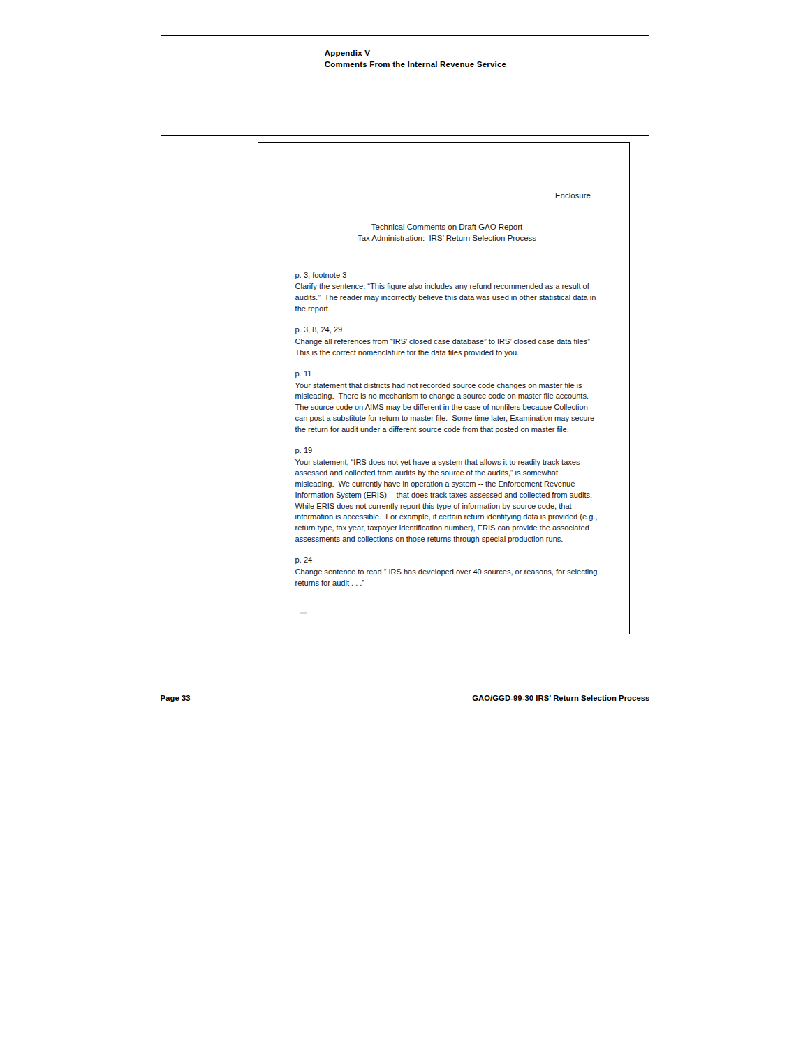Appendix V
Comments From the Internal Revenue Service
Enclosure
Technical Comments on Draft GAO Report
Tax Administration: IRS’ Return Selection Process
p. 3, footnote 3
Clarify the sentence: “This figure also includes any refund recommended as a result of audits.” The reader may incorrectly believe this data was used in other statistical data in the report.
p. 3, 8, 24, 29
Change all references from “IRS’ closed case database” to IRS’ closed case data files” This is the correct nomenclature for the data files provided to you.
p. 11
Your statement that districts had not recorded source code changes on master file is misleading. There is no mechanism to change a source code on master file accounts. The source code on AIMS may be different in the case of nonfilers because Collection can post a substitute for return to master file. Some time later, Examination may secure the return for audit under a different source code from that posted on master file.
p. 19
Your statement, “IRS does not yet have a system that allows it to readily track taxes assessed and collected from audits by the source of the audits,” is somewhat misleading. We currently have in operation a system -- the Enforcement Revenue Information System (ERIS) -- that does track taxes assessed and collected from audits. While ERIS does not currently report this type of information by source code, that information is accessible. For example, if certain return identifying data is provided (e.g., return type, tax year, taxpayer identification number), ERIS can provide the associated assessments and collections on those returns through special production runs.
p. 24
Change sentence to read “ IRS has developed over 40 sources, or reasons, for selecting returns for audit . . .”
Page 33
GAO/GGD-99-30 IRS’ Return Selection Process